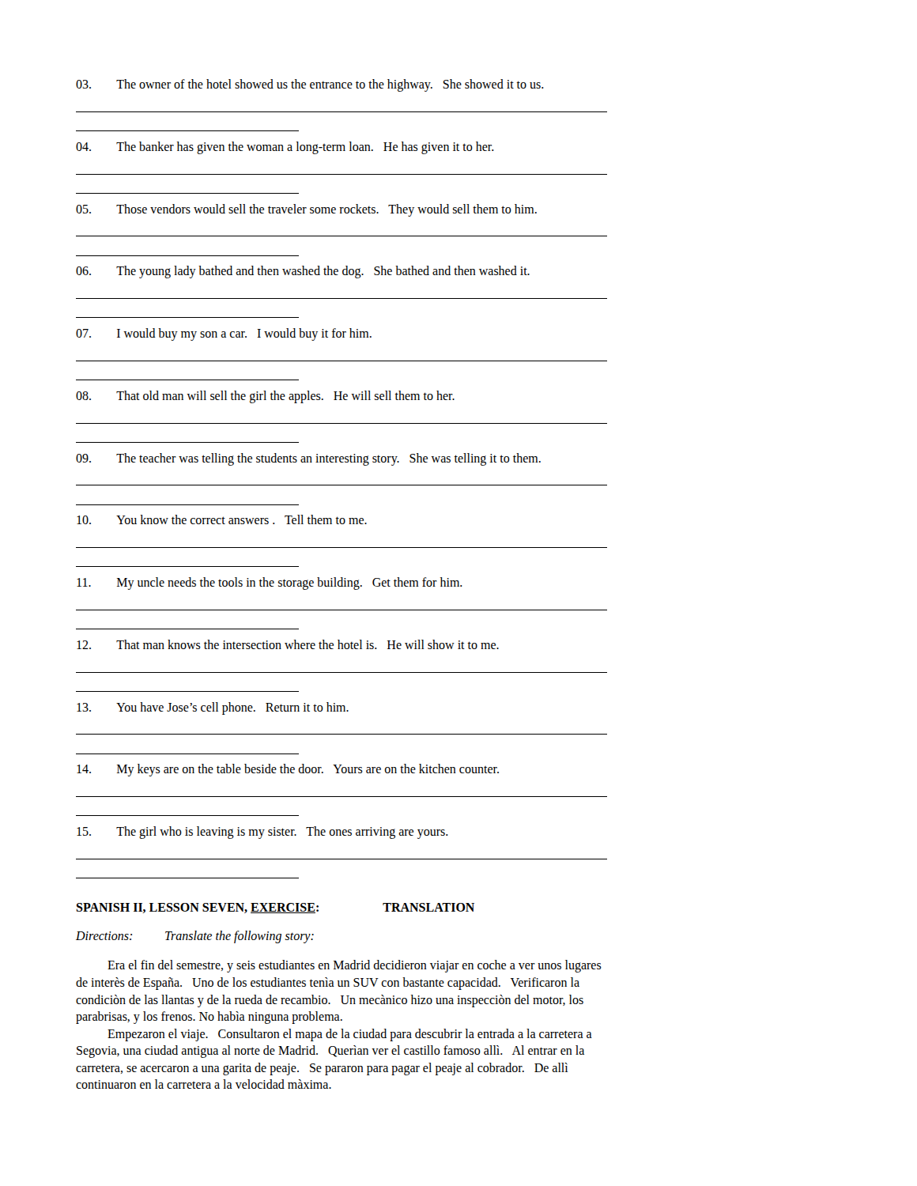03. The owner of the hotel showed us the entrance to the highway. She showed it to us.
04. The banker has given the woman a long-term loan. He has given it to her.
05. Those vendors would sell the traveler some rockets. They would sell them to him.
06. The young lady bathed and then washed the dog. She bathed and then washed it.
07. I would buy my son a car. I would buy it for him.
08. That old man will sell the girl the apples. He will sell them to her.
09. The teacher was telling the students an interesting story. She was telling it to them.
10. You know the correct answers . Tell them to me.
11. My uncle needs the tools in the storage building. Get them for him.
12. That man knows the intersection where the hotel is. He will show it to me.
13. You have Jose’s cell phone. Return it to him.
14. My keys are on the table beside the door. Yours are on the kitchen counter.
15. The girl who is leaving is my sister. The ones arriving are yours.
SPANISH II, LESSON SEVEN, EXERCISE:TRANSLATION
Directions: Translate the following story:
Era el fin del semestre, y seis estudiantes en Madrid decidieron viajar en coche a ver unos lugares de interès de España. Uno de los estudiantes tenìa un SUV con bastante capacidad. Verificaron la condiciòn de las llantas y de la rueda de recambio. Un mecànico hizo una inspecciòn del motor, los parabrisas, y los frenos. No habìa ninguna problema.
Empezaron el viaje. Consultaron el mapa de la ciudad para descubrir la entrada a la carretera a Segovia, una ciudad antigua al norte de Madrid. Querìan ver el castillo famoso allì. Al entrar en la carretera, se acercaron a una garita de peaje. Se pararon para pagar el peaje al cobrador. De allì continuaron en la carretera a la velocidad màxima.